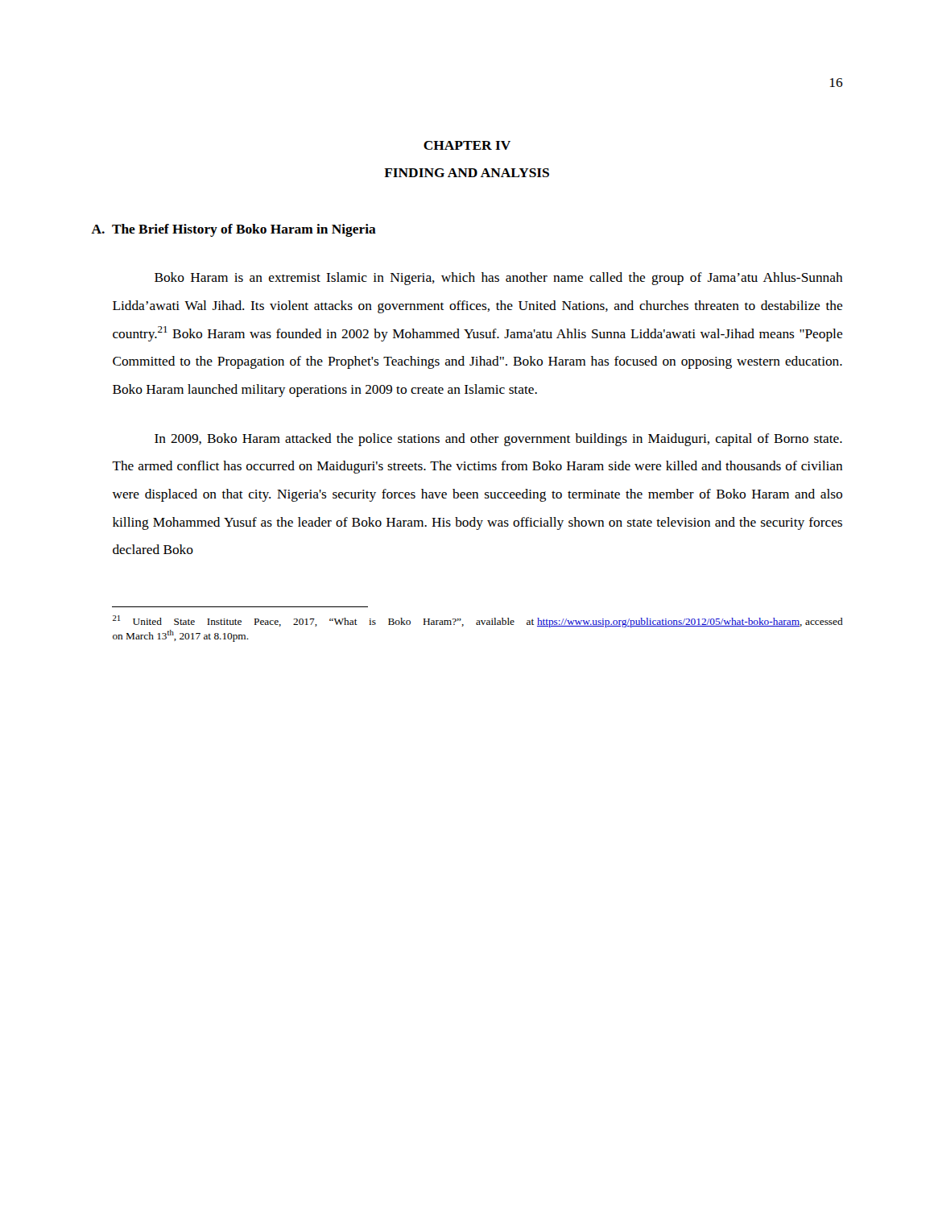16
CHAPTER IV FINDING AND ANALYSIS
A. The Brief History of Boko Haram in Nigeria
Boko Haram is an extremist Islamic in Nigeria, which has another name called the group of Jama’atu Ahlus-Sunnah Lidda’awati Wal Jihad. Its violent attacks on government offices, the United Nations, and churches threaten to destabilize the country.21 Boko Haram was founded in 2002 by Mohammed Yusuf. Jama'atu Ahlis Sunna Lidda'awati wal-Jihad means "People Committed to the Propagation of the Prophet's Teachings and Jihad". Boko Haram has focused on opposing western education. Boko Haram launched military operations in 2009 to create an Islamic state.
In 2009, Boko Haram attacked the police stations and other government buildings in Maiduguri, capital of Borno state. The armed conflict has occurred on Maiduguri's streets. The victims from Boko Haram side were killed and thousands of civilian were displaced on that city. Nigeria's security forces have been succeeding to terminate the member of Boko Haram and also killing Mohammed Yusuf as the leader of Boko Haram. His body was officially shown on state television and the security forces declared Boko
21 United State Institute Peace, 2017, “What is Boko Haram?”, available at https://www.usip.org/publications/2012/05/what-boko-haram, accessed on March 13th, 2017 at 8.10pm.